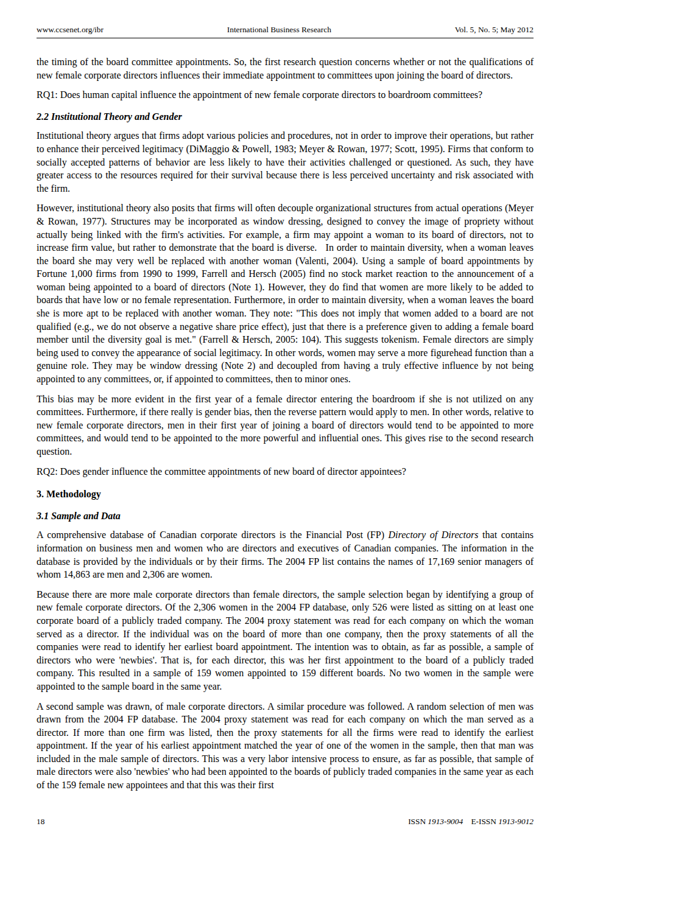www.ccsenet.org/ibr
International Business Research
Vol. 5, No. 5; May 2012
the timing of the board committee appointments. So, the first research question concerns whether or not the qualifications of new female corporate directors influences their immediate appointment to committees upon joining the board of directors.
RQ1: Does human capital influence the appointment of new female corporate directors to boardroom committees?
2.2 Institutional Theory and Gender
Institutional theory argues that firms adopt various policies and procedures, not in order to improve their operations, but rather to enhance their perceived legitimacy (DiMaggio & Powell, 1983; Meyer & Rowan, 1977; Scott, 1995). Firms that conform to socially accepted patterns of behavior are less likely to have their activities challenged or questioned. As such, they have greater access to the resources required for their survival because there is less perceived uncertainty and risk associated with the firm.
However, institutional theory also posits that firms will often decouple organizational structures from actual operations (Meyer & Rowan, 1977). Structures may be incorporated as window dressing, designed to convey the image of propriety without actually being linked with the firm's activities. For example, a firm may appoint a woman to its board of directors, not to increase firm value, but rather to demonstrate that the board is diverse. In order to maintain diversity, when a woman leaves the board she may very well be replaced with another woman (Valenti, 2004). Using a sample of board appointments by Fortune 1,000 firms from 1990 to 1999, Farrell and Hersch (2005) find no stock market reaction to the announcement of a woman being appointed to a board of directors (Note 1). However, they do find that women are more likely to be added to boards that have low or no female representation. Furthermore, in order to maintain diversity, when a woman leaves the board she is more apt to be replaced with another woman. They note: "This does not imply that women added to a board are not qualified (e.g., we do not observe a negative share price effect), just that there is a preference given to adding a female board member until the diversity goal is met." (Farrell & Hersch, 2005: 104). This suggests tokenism. Female directors are simply being used to convey the appearance of social legitimacy. In other words, women may serve a more figurehead function than a genuine role. They may be window dressing (Note 2) and decoupled from having a truly effective influence by not being appointed to any committees, or, if appointed to committees, then to minor ones.
This bias may be more evident in the first year of a female director entering the boardroom if she is not utilized on any committees. Furthermore, if there really is gender bias, then the reverse pattern would apply to men. In other words, relative to new female corporate directors, men in their first year of joining a board of directors would tend to be appointed to more committees, and would tend to be appointed to the more powerful and influential ones. This gives rise to the second research question.
RQ2: Does gender influence the committee appointments of new board of director appointees?
3. Methodology
3.1 Sample and Data
A comprehensive database of Canadian corporate directors is the Financial Post (FP) Directory of Directors that contains information on business men and women who are directors and executives of Canadian companies. The information in the database is provided by the individuals or by their firms. The 2004 FP list contains the names of 17,169 senior managers of whom 14,863 are men and 2,306 are women.
Because there are more male corporate directors than female directors, the sample selection began by identifying a group of new female corporate directors. Of the 2,306 women in the 2004 FP database, only 526 were listed as sitting on at least one corporate board of a publicly traded company. The 2004 proxy statement was read for each company on which the woman served as a director. If the individual was on the board of more than one company, then the proxy statements of all the companies were read to identify her earliest board appointment. The intention was to obtain, as far as possible, a sample of directors who were 'newbies'. That is, for each director, this was her first appointment to the board of a publicly traded company. This resulted in a sample of 159 women appointed to 159 different boards. No two women in the sample were appointed to the sample board in the same year.
A second sample was drawn, of male corporate directors. A similar procedure was followed. A random selection of men was drawn from the 2004 FP database. The 2004 proxy statement was read for each company on which the man served as a director. If more than one firm was listed, then the proxy statements for all the firms were read to identify the earliest appointment. If the year of his earliest appointment matched the year of one of the women in the sample, then that man was included in the male sample of directors. This was a very labor intensive process to ensure, as far as possible, that sample of male directors were also 'newbies' who had been appointed to the boards of publicly traded companies in the same year as each of the 159 female new appointees and that this was their first
18
ISSN 1913-9004 E-ISSN 1913-9012